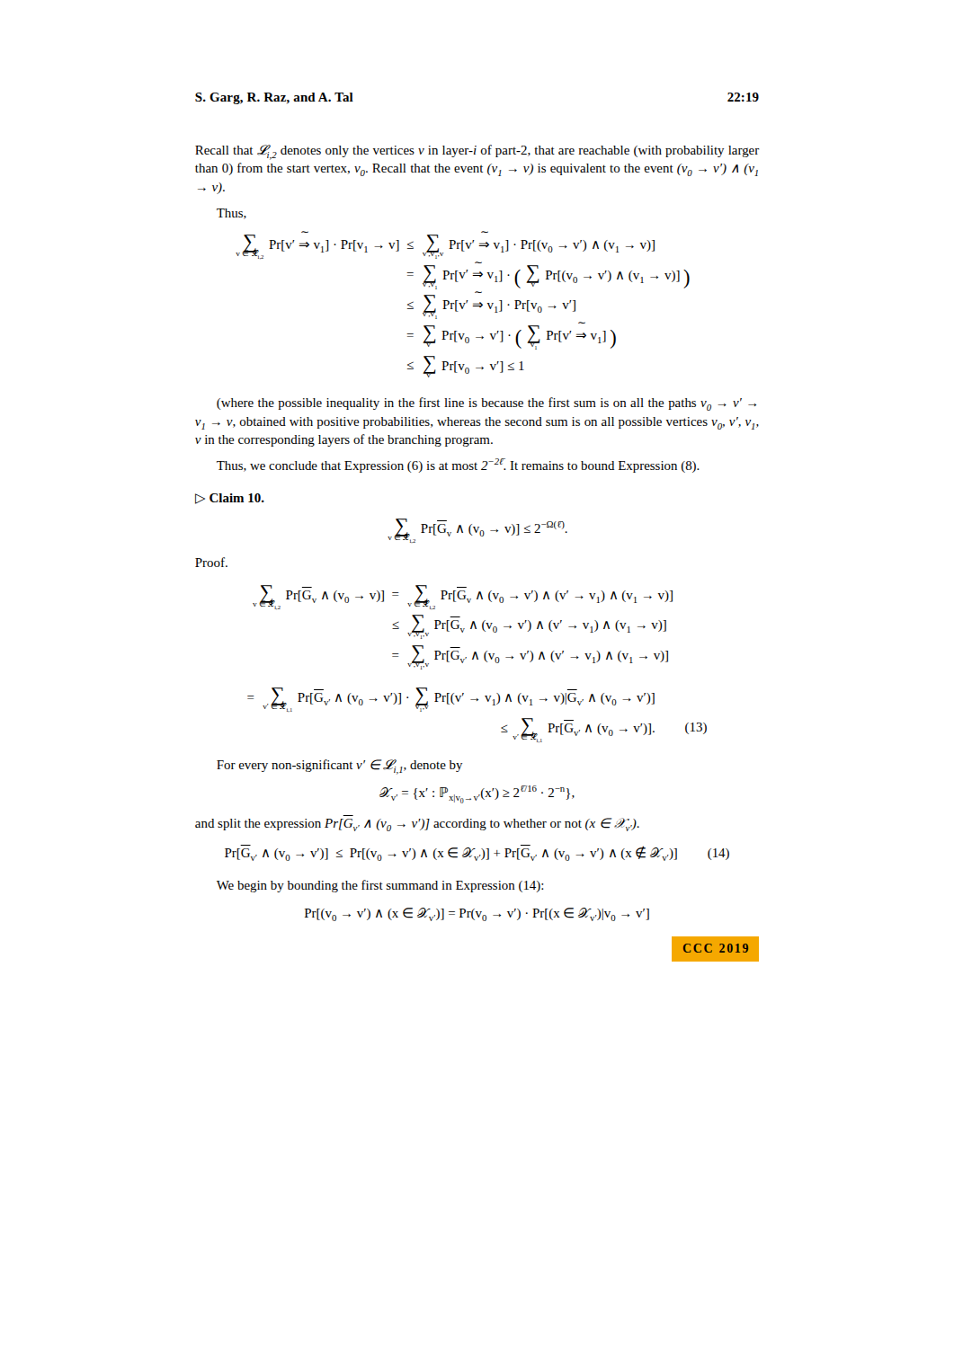S. Garg, R. Raz, and A. Tal 22:19
Recall that 𝓛i,2 denotes only the vertices v in layer-i of part-2, that are reachable (with probability larger than 0) from the start vertex, v0. Recall that the event (v1 → v) is equivalent to the event (v0 → v′) ∧ (v1 → v).
Thus,
| ∑ v ∈ 𝓛 i,2 Pr[ ∼ v′ ⇒ v 1 ] · Pr[v 1 → v] | ≤ | ∑ v′,v 1 ,v Pr[ ∼ v′ ⇒ v 1 ] · Pr[(v 0 → v′) ∧ (v 1 → v)] | |
| | = | ∑ v′,v 1 Pr[ ∼ v′ ⇒ v 1 ] · ( ∑ v Pr[(v 0 → v′) ∧ (v 1 → v)] ) | |
| | ≤ | ∑ v′,v 1 Pr[ ∼ v′ ⇒ v 1 ] · Pr[v 0 → v′] | |
| | = | ∑ v′ Pr[v 0 → v′] · ( ∑ v 1 Pr[ ∼ v′ ⇒ v 1 ] ) | |
| | ≤ | ∑ v′ Pr[v 0 → v′] ≤ 1 | |
(where the possible inequality in the first line is because the first sum is on all the paths v0 → v′ → v1 → v, obtained with positive probabilities, whereas the second sum is on all possible vertices v0, v′, v1, v in the corresponding layers of the branching program.
Thus, we conclude that Expression (6) is at most 2−2ℓ̄. It remains to bound Expression (8).
▷ Claim 10.
∑v ∈ 𝓛i,2 Pr[Gv ∧ (v0 → v)] ≤ 2−Ω(ℓ̄).
Proof.
| ∑ v ∈ 𝓛 i,2 Pr[ G v ∧ (v 0 → v)] | = | ∑ v ∈ 𝓛 i,2 Pr[ G v ∧ (v 0 → v′) ∧ (v′ → v 1 ) ∧ (v 1 → v)] | |
| | ≤ | ∑ v′,v 1 ,v Pr[ G v ∧ (v 0 → v′) ∧ (v′ → v 1 ) ∧ (v 1 → v)] | |
| | = | ∑ v′,v 1 ,v Pr[ G v′ ∧ (v 0 → v′) ∧ (v′ → v 1 ) ∧ (v 1 → v)] | |
| = | ∑ v′ ∈ 𝓛 i,1 Pr[ G v′ ∧ (v 0 → v′)] · ∑ v 1 ,v Pr[(v′ → v 1 ) ∧ (v 1 → v)/ G v′ ∧ (v 0 → v′)] | |
| | ≤ ∑ v′ ∈ 𝓛 i,1 Pr[ G v′ ∧ (v 0 → v′)]. | (13) |
For every non-significant v′ ∈ 𝓛i,1, denote by
𝒳v′ = {x′ : ℙx|v0→v′(x′) ≥ 2ℓ̄/16 · 2−n},
and split the expression Pr[Gv′ ∧ (v0 → v′)] according to whether or not (x ∈ 𝒳v′).
| Pr[ G v′ ∧ (v 0 → v′)] | ≤ | Pr[(v 0 → v′) ∧ (x ∈ 𝒳 v′ )] + Pr[ G v′ ∧ (v 0 → v′) ∧ (x ∉ 𝒳 v′ )] | (14) |
We begin by bounding the first summand in Expression (14):
Pr[(v0 → v′) ∧ (x ∈ 𝒳v′)] = Pr(v0 → v′) · Pr[(x ∈ 𝒳v′)|v0 → v′]
CCC 2019